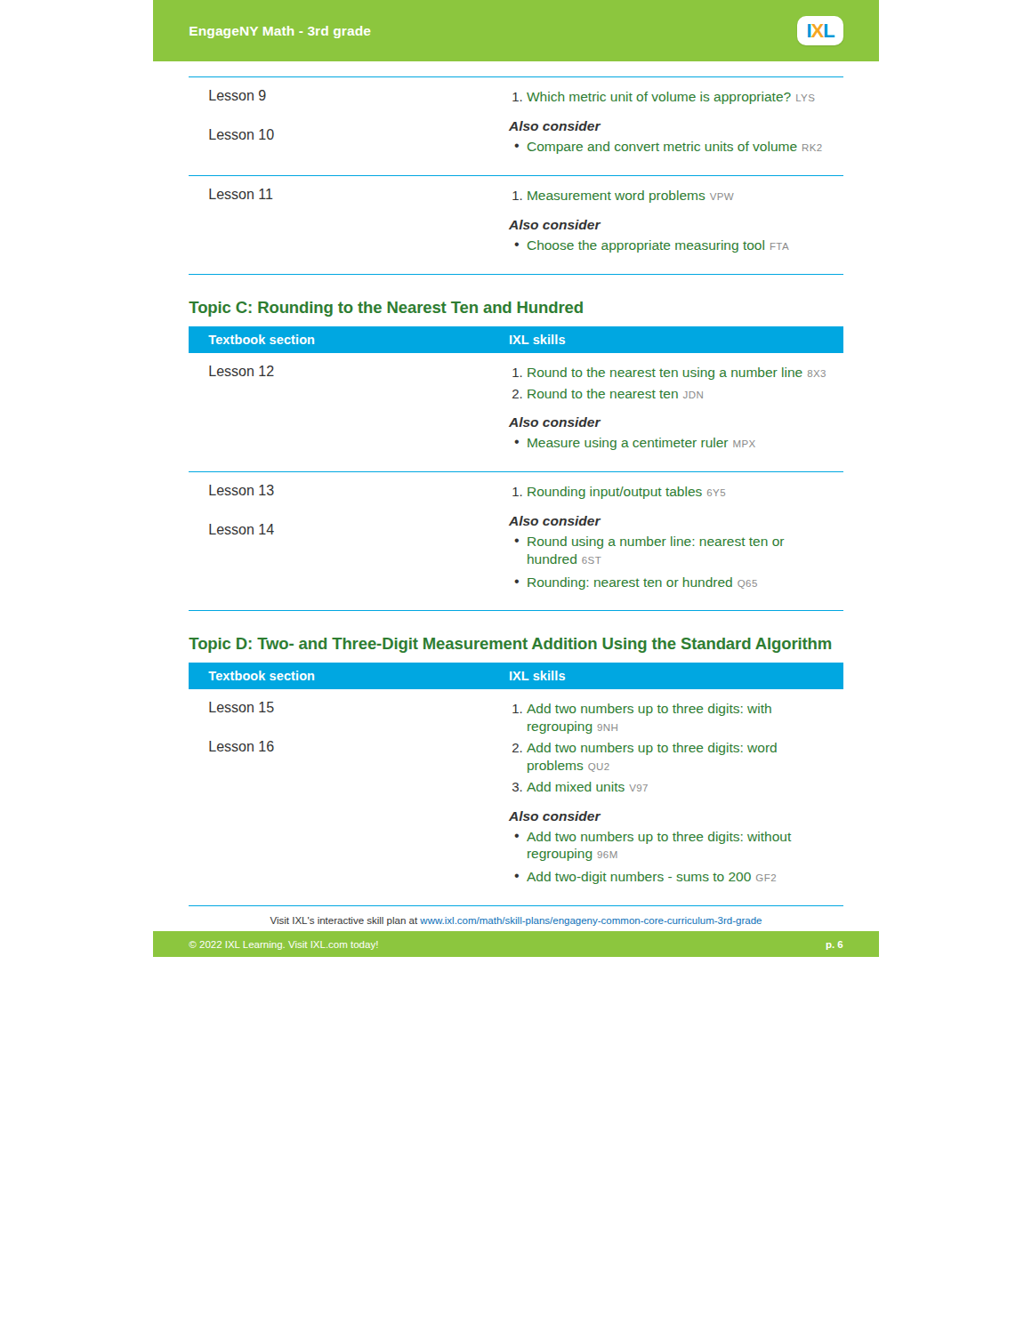EngageNY Math - 3rd grade
IXL
| Lesson 9 Lesson 10 | Which metric unit of volume is appropriate? LYS Also consider Compare and convert metric units of volume RK2 |
| Lesson 11 | Measurement word problems VPW Also consider Choose the appropriate measuring tool FTA |
Topic C: Rounding to the Nearest Ten and Hundred
| Textbook section | IXL skills |
| --- | --- |
| Lesson 12 | Round to the nearest ten using a number line 8X3 Round to the nearest ten JDN Also consider Measure using a centimeter ruler MPX |
| Lesson 13 Lesson 14 | Rounding input/output tables 6Y5 Also consider Round using a number line: nearest ten or hundred 6ST Rounding: nearest ten or hundred Q65 |
Topic D: Two- and Three-Digit Measurement Addition Using the Standard Algorithm
| Textbook section | IXL skills |
| --- | --- |
| Lesson 15 Lesson 16 | Add two numbers up to three digits: with regrouping 9NH Add two numbers up to three digits: word problems QU2 Add mixed units V97 Also consider Add two numbers up to three digits: without regrouping 96M Add two-digit numbers - sums to 200 GF2 |
Visit IXL's interactive skill plan at www.ixl.com/math/skill-plans/engageny-common-core-curriculum-3rd-grade
© 2022 IXL Learning. Visit IXL.com today!
p. 6